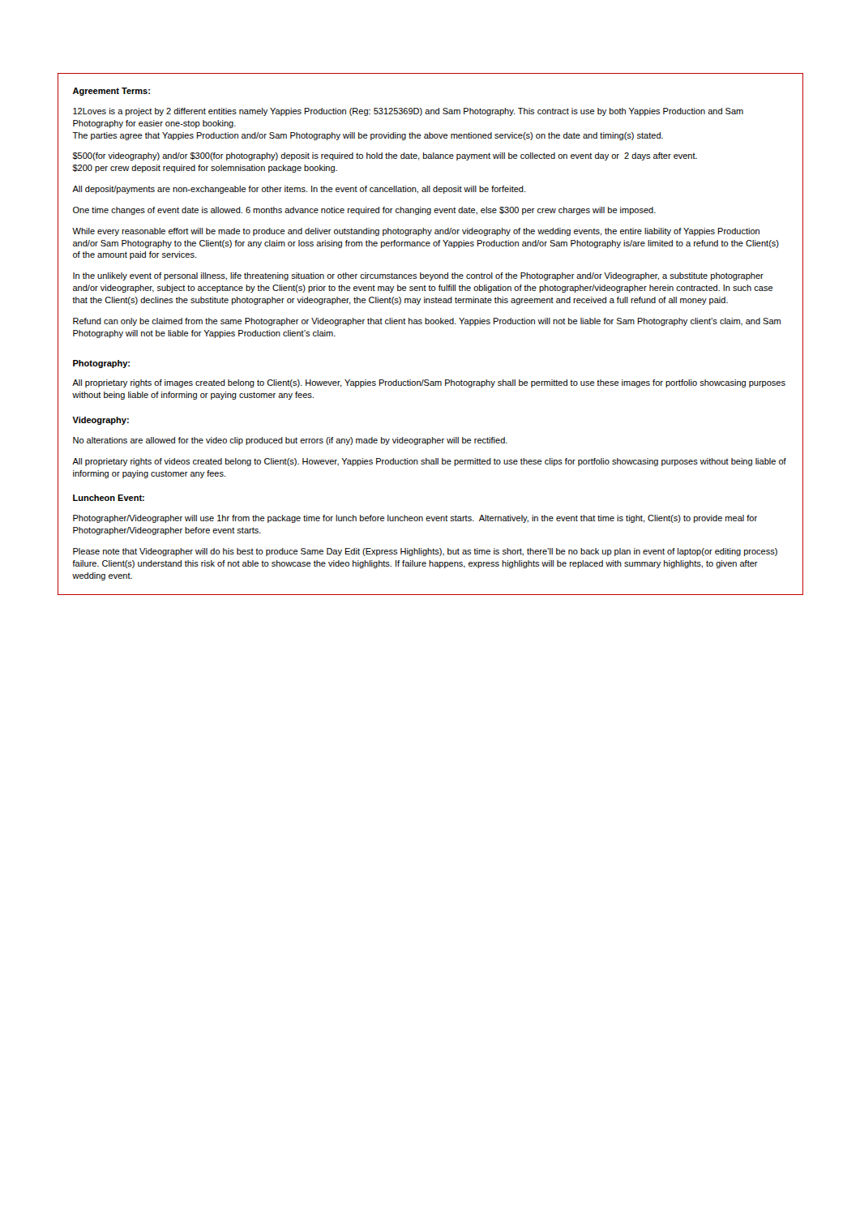Agreement Terms:
12Loves is a project by 2 different entities namely Yappies Production (Reg: 53125369D) and Sam Photography. This contract is use by both Yappies Production and Sam Photography for easier one-stop booking.
The parties agree that Yappies Production and/or Sam Photography will be providing the above mentioned service(s) on the date and timing(s) stated.
$500(for videography) and/or $300(for photography) deposit is required to hold the date, balance payment will be collected on event day or 2 days after event.
$200 per crew deposit required for solemnisation package booking.
All deposit/payments are non-exchangeable for other items. In the event of cancellation, all deposit will be forfeited.
One time changes of event date is allowed. 6 months advance notice required for changing event date, else $300 per crew charges will be imposed.
While every reasonable effort will be made to produce and deliver outstanding photography and/or videography of the wedding events, the entire liability of Yappies Production and/or Sam Photography to the Client(s) for any claim or loss arising from the performance of Yappies Production and/or Sam Photography is/are limited to a refund to the Client(s) of the amount paid for services.
In the unlikely event of personal illness, life threatening situation or other circumstances beyond the control of the Photographer and/or Videographer, a substitute photographer and/or videographer, subject to acceptance by the Client(s) prior to the event may be sent to fulfill the obligation of the photographer/videographer herein contracted. In such case that the Client(s) declines the substitute photographer or videographer, the Client(s) may instead terminate this agreement and received a full refund of all money paid.
Refund can only be claimed from the same Photographer or Videographer that client has booked. Yappies Production will not be liable for Sam Photography client’s claim, and Sam Photography will not be liable for Yappies Production client’s claim.
Photography:
All proprietary rights of images created belong to Client(s). However, Yappies Production/Sam Photography shall be permitted to use these images for portfolio showcasing purposes without being liable of informing or paying customer any fees.
Videography:
No alterations are allowed for the video clip produced but errors (if any) made by videographer will be rectified.
All proprietary rights of videos created belong to Client(s). However, Yappies Production shall be permitted to use these clips for portfolio showcasing purposes without being liable of informing or paying customer any fees.
Luncheon Event:
Photographer/Videographer will use 1hr from the package time for lunch before luncheon event starts. Alternatively, in the event that time is tight, Client(s) to provide meal for Photographer/Videographer before event starts.
Please note that Videographer will do his best to produce Same Day Edit (Express Highlights), but as time is short, there’ll be no back up plan in event of laptop(or editing process) failure. Client(s) understand this risk of not able to showcase the video highlights. If failure happens, express highlights will be replaced with summary highlights, to given after wedding event.